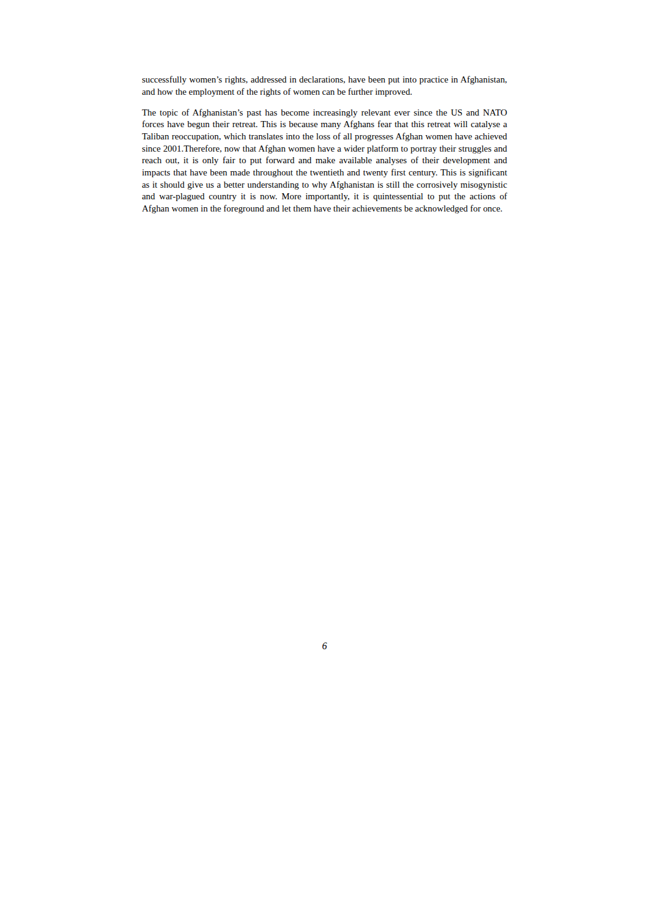successfully women’s rights, addressed in declarations, have been put into practice in Afghanistan, and how the employment of the rights of women can be further improved.
The topic of Afghanistan’s past has become increasingly relevant ever since the US and NATO forces have begun their retreat. This is because many Afghans fear that this retreat will catalyse a Taliban reoccupation, which translates into the loss of all progresses Afghan women have achieved since 2001.Therefore, now that Afghan women have a wider platform to portray their struggles and reach out, it is only fair to put forward and make available analyses of their development and impacts that have been made throughout the twentieth and twenty first century. This is significant as it should give us a better understanding to why Afghanistan is still the corrosively misogynistic and war-plagued country it is now. More importantly, it is quintessential to put the actions of Afghan women in the foreground and let them have their achievements be acknowledged for once.
6